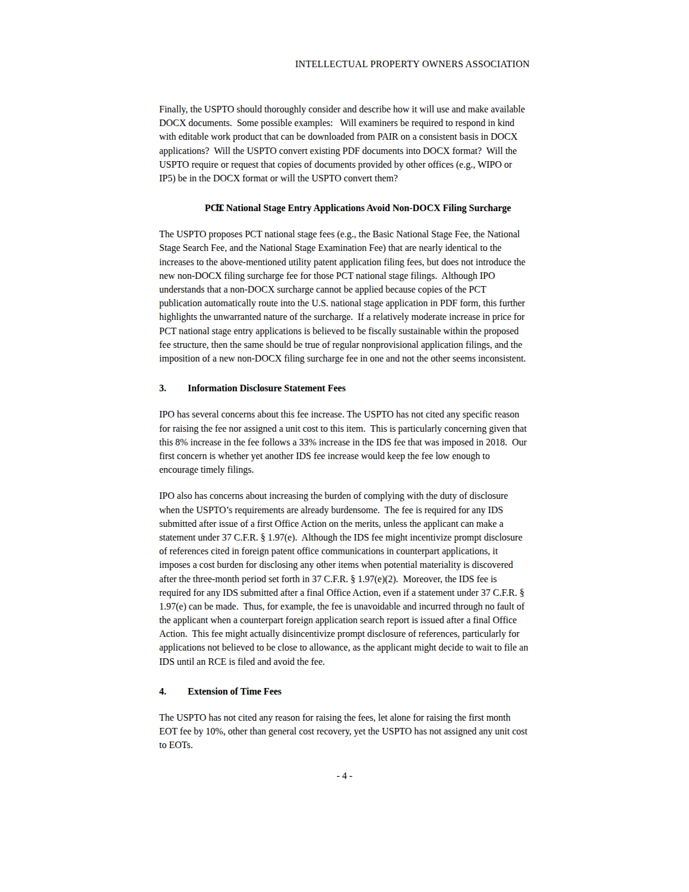INTELLECTUAL PROPERTY OWNERS ASSOCIATION
Finally, the USPTO should thoroughly consider and describe how it will use and make available DOCX documents. Some possible examples: Will examiners be required to respond in kind with editable work product that can be downloaded from PAIR on a consistent basis in DOCX applications? Will the USPTO convert existing PDF documents into DOCX format? Will the USPTO require or request that copies of documents provided by other offices (e.g., WIPO or IP5) be in the DOCX format or will the USPTO convert them?
b. PCT National Stage Entry Applications Avoid Non-DOCX Filing Surcharge
The USPTO proposes PCT national stage fees (e.g., the Basic National Stage Fee, the National Stage Search Fee, and the National Stage Examination Fee) that are nearly identical to the increases to the above-mentioned utility patent application filing fees, but does not introduce the new non-DOCX filing surcharge fee for those PCT national stage filings. Although IPO understands that a non-DOCX surcharge cannot be applied because copies of the PCT publication automatically route into the U.S. national stage application in PDF form, this further highlights the unwarranted nature of the surcharge. If a relatively moderate increase in price for PCT national stage entry applications is believed to be fiscally sustainable within the proposed fee structure, then the same should be true of regular nonprovisional application filings, and the imposition of a new non-DOCX filing surcharge fee in one and not the other seems inconsistent.
3. Information Disclosure Statement Fees
IPO has several concerns about this fee increase. The USPTO has not cited any specific reason for raising the fee nor assigned a unit cost to this item. This is particularly concerning given that this 8% increase in the fee follows a 33% increase in the IDS fee that was imposed in 2018. Our first concern is whether yet another IDS fee increase would keep the fee low enough to encourage timely filings.
IPO also has concerns about increasing the burden of complying with the duty of disclosure when the USPTO’s requirements are already burdensome. The fee is required for any IDS submitted after issue of a first Office Action on the merits, unless the applicant can make a statement under 37 C.F.R. § 1.97(e). Although the IDS fee might incentivize prompt disclosure of references cited in foreign patent office communications in counterpart applications, it imposes a cost burden for disclosing any other items when potential materiality is discovered after the three-month period set forth in 37 C.F.R. § 1.97(e)(2). Moreover, the IDS fee is required for any IDS submitted after a final Office Action, even if a statement under 37 C.F.R. § 1.97(e) can be made. Thus, for example, the fee is unavoidable and incurred through no fault of the applicant when a counterpart foreign application search report is issued after a final Office Action. This fee might actually disincentivize prompt disclosure of references, particularly for applications not believed to be close to allowance, as the applicant might decide to wait to file an IDS until an RCE is filed and avoid the fee.
4. Extension of Time Fees
The USPTO has not cited any reason for raising the fees, let alone for raising the first month EOT fee by 10%, other than general cost recovery, yet the USPTO has not assigned any unit cost to EOTs.
- 4 -